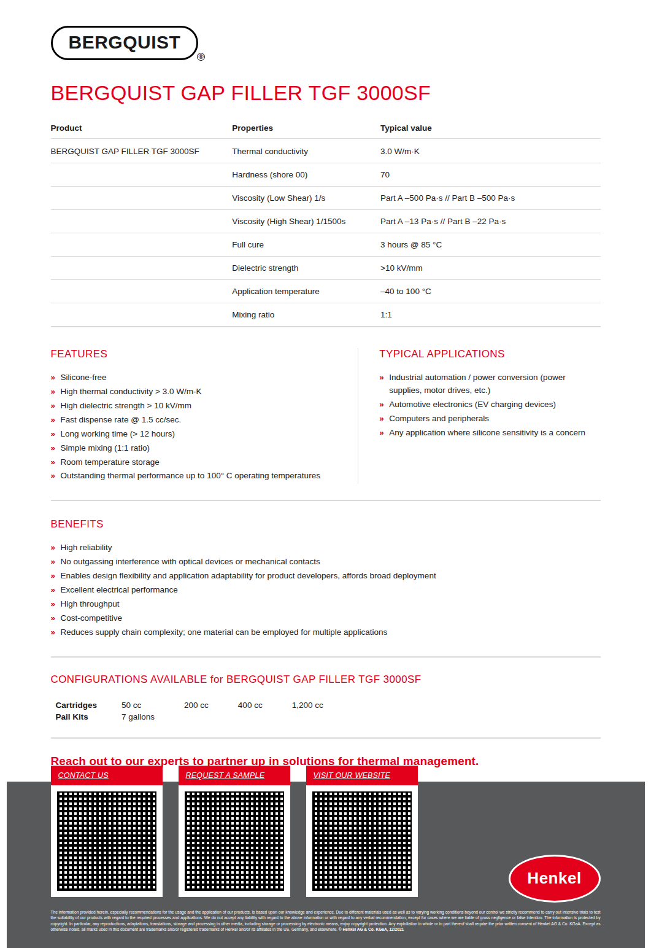BERGQUIST®
BERGQUIST GAP FILLER TGF 3000SF
| Product | Properties | Typical value |
| --- | --- | --- |
| BERGQUIST GAP FILLER TGF 3000SF | Thermal conductivity | 3.0 W/m·K |
| | Hardness (shore 00) | 70 |
| | Viscosity (Low Shear) 1/s | Part A –500 Pa·s // Part B –500 Pa·s |
| | Viscosity (High Shear) 1/1500s | Part A –13 Pa·s // Part B –22 Pa·s |
| | Full cure | 3 hours @ 85 °C |
| | Dielectric strength | >10 kV/mm |
| | Application temperature | –40 to 100 °C |
| | Mixing ratio | 1:1 |
FEATURES
Silicone-free
High thermal conductivity > 3.0 W/m-K
High dielectric strength > 10 kV/mm
Fast dispense rate @ 1.5 cc/sec.
Long working time (> 12 hours)
Simple mixing (1:1 ratio)
Room temperature storage
Outstanding thermal performance up to 100° C operating temperatures
TYPICAL APPLICATIONS
Industrial automation / power conversion (power supplies, motor drives, etc.)
Automotive electronics (EV charging devices)
Computers and peripherals
Any application where silicone sensitivity is a concern
BENEFITS
High reliability
No outgassing interference with optical devices or mechanical contacts
Enables design flexibility and application adaptability for product developers, affords broad deployment
Excellent electrical performance
High throughput
Cost-competitive
Reduces supply chain complexity; one material can be employed for multiple applications
CONFIGURATIONS AVAILABLE for BERGQUIST GAP FILLER TGF 3000SF
| Cartridges | 50 cc | 200 cc | 400 cc | 1,200 cc |
| Pail Kits | 7 gallons | | | |
Reach out to our experts to partner up in solutions for thermal management.
CONTACT US
REQUEST A SAMPLE
VISIT OUR WEBSITE
Henkel
The information provided herein, especially recommendations for the usage and the application of our products, is based upon our knowledge and experience. Due to different materials used as well as to varying working conditions beyond our control we strictly recommend to carry out intensive trials to test the suitability of our products with regard to the required processes and applications. We do not accept any liability with regard to the above information or with regard to any verbal recommendation, except for cases where we are liable of gross negligence or false intention. The information is protected by copyright. In particular, any reproductions, adaptations, translations, storage and processing in other media, including storage or processing by electronic means, enjoy copyright protection. Any exploitation in whole or in part thereof shall require the prior written consent of Henkel AG & Co. KGaA. Except as otherwise noted, all marks used in this document are trademarks and/or registered trademarks of Henkel and/or its affiliates in the US, Germany, and elsewhere. © Henkel AG & Co. KGaA, 12/2021